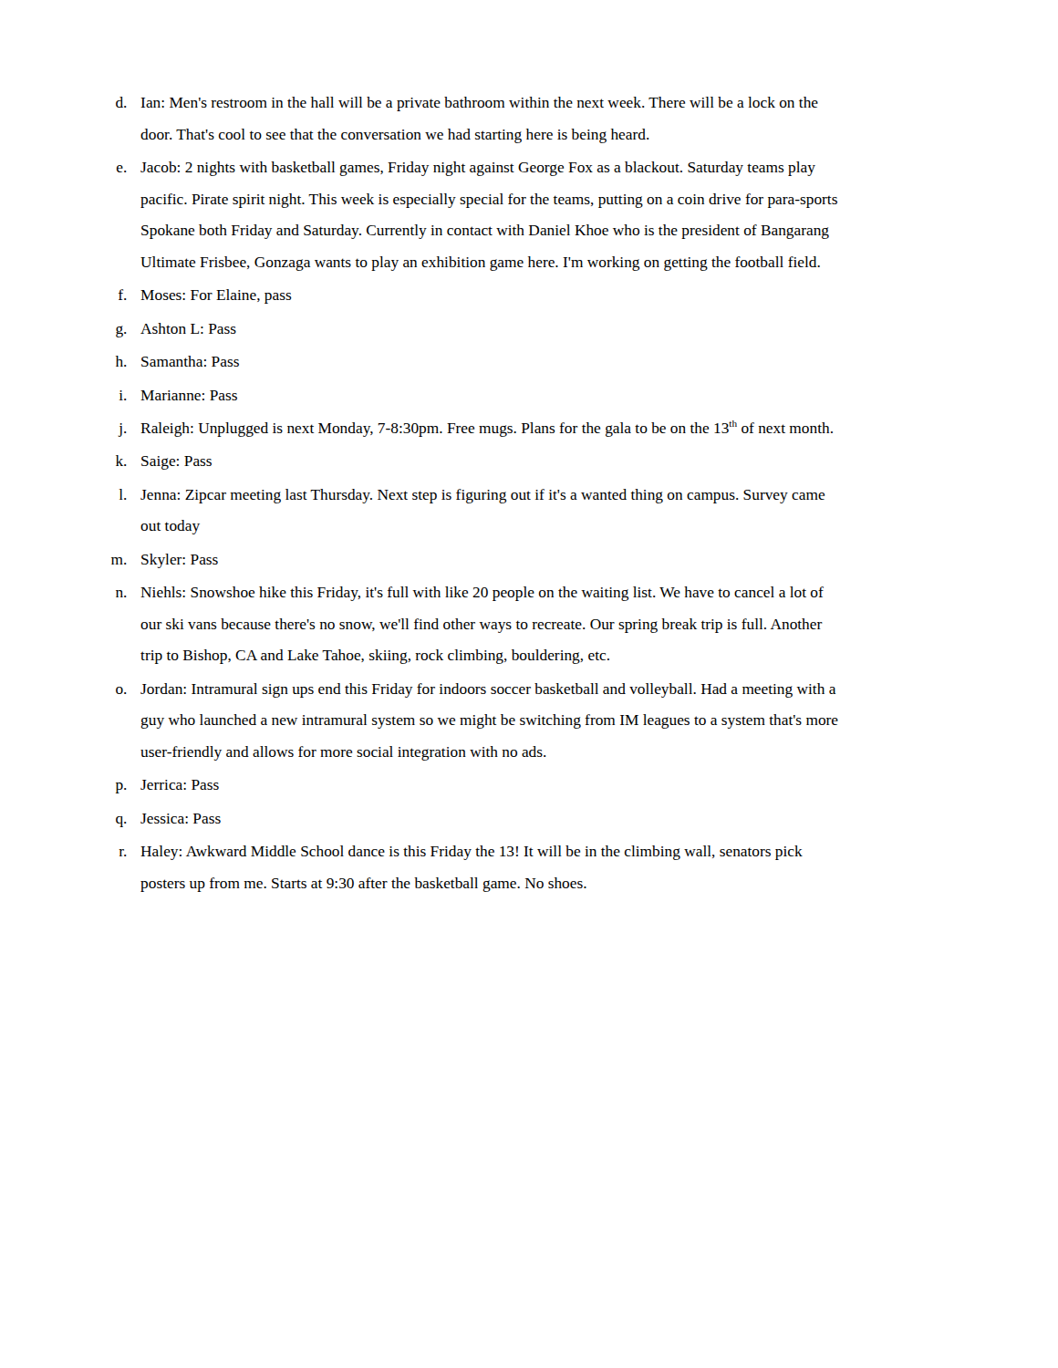Ian: Men's restroom in the hall will be a private bathroom within the next week. There will be a lock on the door. That's cool to see that the conversation we had starting here is being heard.
Jacob: 2 nights with basketball games, Friday night against George Fox as a blackout. Saturday teams play pacific. Pirate spirit night. This week is especially special for the teams, putting on a coin drive for para-sports Spokane both Friday and Saturday. Currently in contact with Daniel Khoe who is the president of Bangarang Ultimate Frisbee, Gonzaga wants to play an exhibition game here. I'm working on getting the football field.
Moses: For Elaine, pass
Ashton L: Pass
Samantha: Pass
Marianne: Pass
Raleigh: Unplugged is next Monday, 7-8:30pm. Free mugs. Plans for the gala to be on the 13th of next month.
Saige: Pass
Jenna: Zipcar meeting last Thursday. Next step is figuring out if it's a wanted thing on campus. Survey came out today
Skyler: Pass
Niehls: Snowshoe hike this Friday, it's full with like 20 people on the waiting list. We have to cancel a lot of our ski vans because there's no snow, we'll find other ways to recreate. Our spring break trip is full. Another trip to Bishop, CA and Lake Tahoe, skiing, rock climbing, bouldering, etc.
Jordan: Intramural sign ups end this Friday for indoors soccer basketball and volleyball. Had a meeting with a guy who launched a new intramural system so we might be switching from IM leagues to a system that's more user-friendly and allows for more social integration with no ads.
Jerrica: Pass
Jessica: Pass
Haley: Awkward Middle School dance is this Friday the 13! It will be in the climbing wall, senators pick posters up from me. Starts at 9:30 after the basketball game. No shoes.